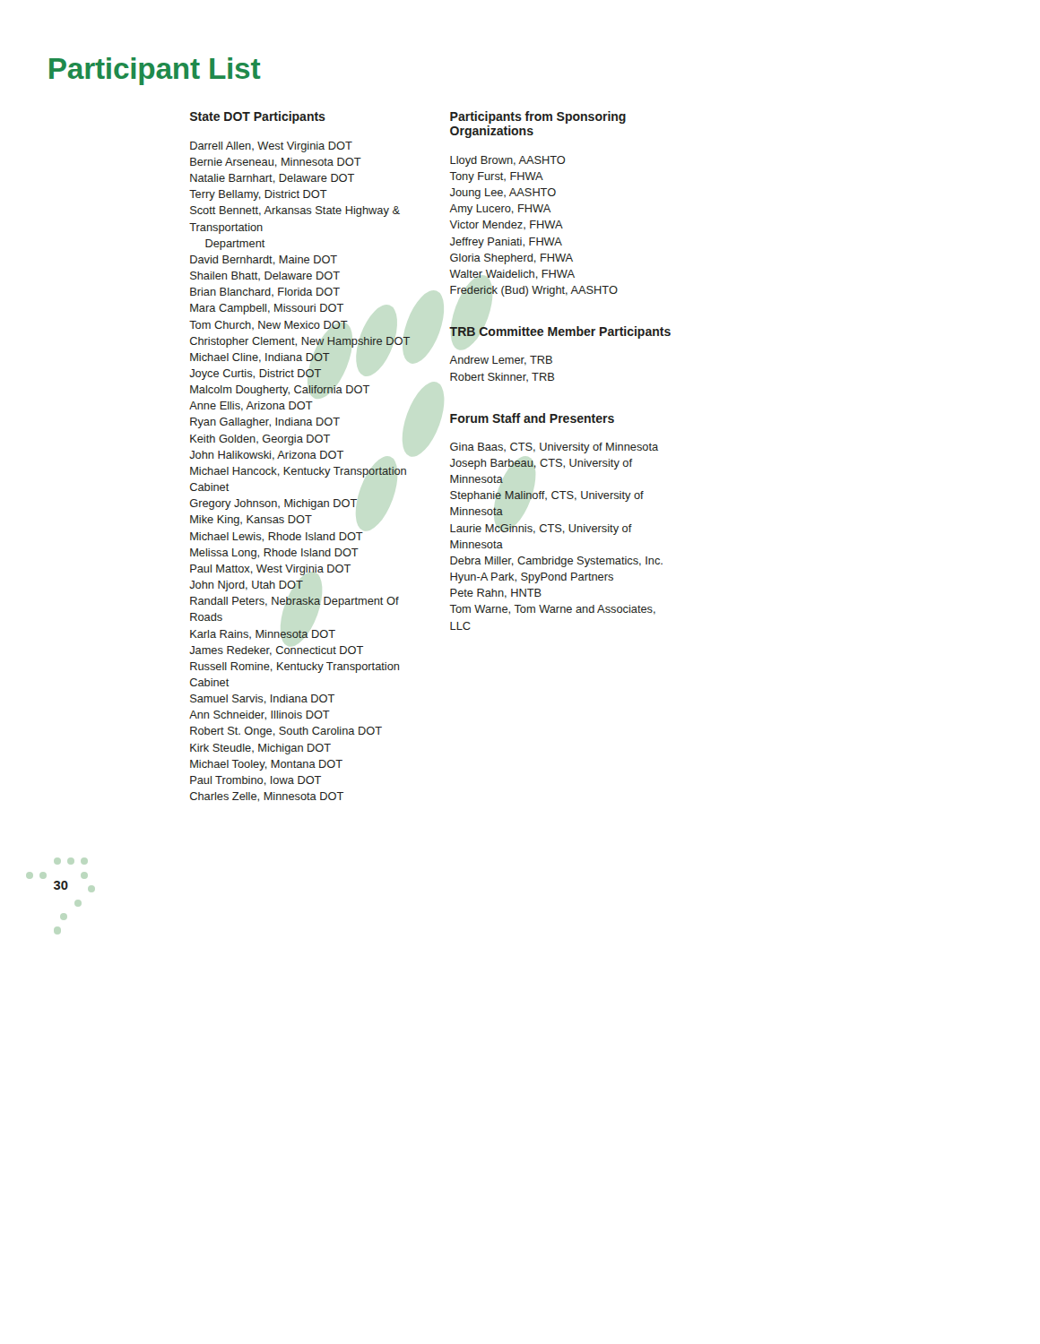Participant List
State DOT Participants
Darrell Allen, West Virginia DOT
Bernie Arseneau, Minnesota DOT
Natalie Barnhart, Delaware DOT
Terry Bellamy, District DOT
Scott Bennett, Arkansas State Highway & TransportationDepartment
David Bernhardt, Maine DOT
Shailen Bhatt, Delaware DOT
Brian Blanchard, Florida DOT
Mara Campbell, Missouri DOT
Tom Church, New Mexico DOT
Christopher Clement, New Hampshire DOT
Michael Cline, Indiana DOT
Joyce Curtis, District DOT
Malcolm Dougherty, California DOT
Anne Ellis, Arizona DOT
Ryan Gallagher, Indiana DOT
Keith Golden, Georgia DOT
John Halikowski, Arizona DOT
Michael Hancock, Kentucky Transportation Cabinet
Gregory Johnson, Michigan DOT
Mike King, Kansas DOT
Michael Lewis, Rhode Island DOT
Melissa Long, Rhode Island DOT
Paul Mattox, West Virginia DOT
John Njord, Utah DOT
Randall Peters, Nebraska Department Of Roads
Karla Rains, Minnesota DOT
James Redeker, Connecticut DOT
Russell Romine, Kentucky Transportation Cabinet
Samuel Sarvis, Indiana DOT
Ann Schneider, Illinois DOT
Robert St. Onge, South Carolina DOT
Kirk Steudle, Michigan DOT
Michael Tooley, Montana DOT
Paul Trombino, Iowa DOT
Charles Zelle, Minnesota DOT
Participants from Sponsoring Organizations
Lloyd Brown, AASHTO
Tony Furst, FHWA
Joung Lee, AASHTO
Amy Lucero, FHWA
Victor Mendez, FHWA
Jeffrey Paniati, FHWA
Gloria Shepherd, FHWA
Walter Waidelich, FHWA
Frederick (Bud) Wright, AASHTO
TRB Committee Member Participants
Andrew Lemer, TRB
Robert Skinner, TRB
Forum Staff and Presenters
Gina Baas, CTS, University of Minnesota
Joseph Barbeau, CTS, University of Minnesota
Stephanie Malinoff, CTS, University of Minnesota
Laurie McGinnis, CTS, University of Minnesota
Debra Miller, Cambridge Systematics, Inc.
Hyun-A Park, SpyPond Partners
Pete Rahn, HNTB
Tom Warne, Tom Warne and Associates, LLC
30